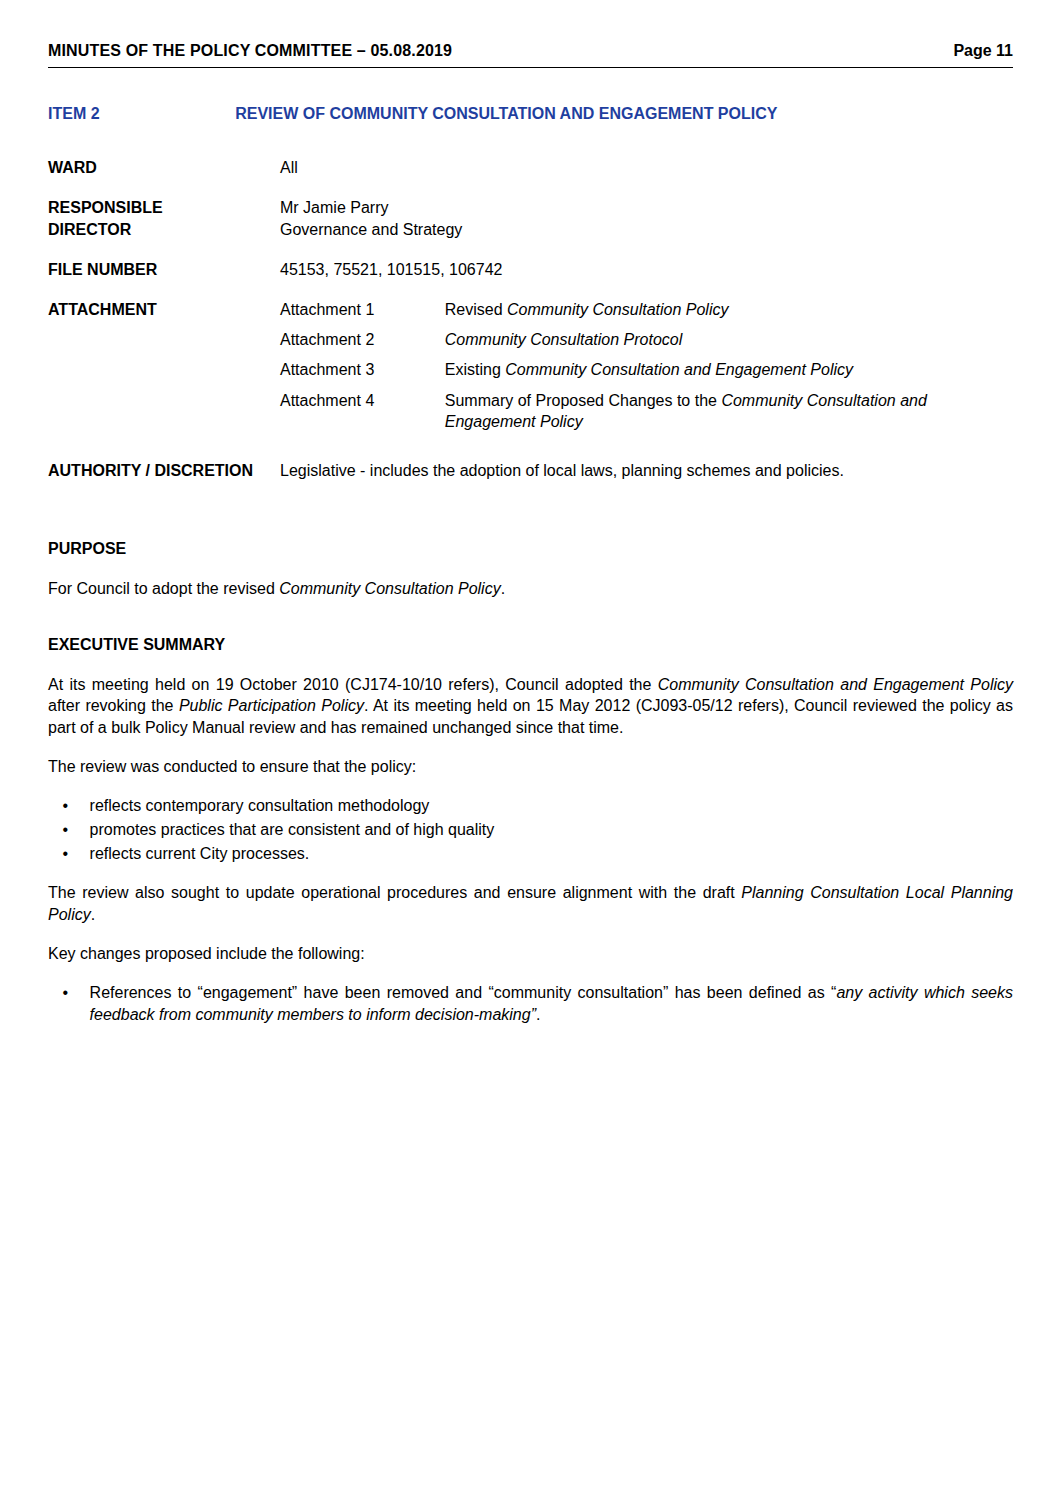MINUTES OF THE POLICY COMMITTEE – 05.08.2019 Page 11
Item 2 Review of Community Consultation and Engagement Policy
| Ward | All |
| Responsible Director | Mr Jamie Parry Governance and Strategy |
| File Number | 45153, 75521, 101515, 106742 |
| Attachment | / Attachment 1 / Revised Community Consultation Policy / / Attachment 2 / Community Consultation Protocol / / Attachment 3 / Existing Community Consultation and Engagement Policy / / Attachment 4 / Summary of Proposed Changes to the Community Consultation and Engagement Policy / |
| Authority / Discretion | Legislative - includes the adoption of local laws, planning schemes and policies. |
Purpose
For Council to adopt the revised Community Consultation Policy.
Executive Summary
At its meeting held on 19 October 2010 (CJ174-10/10 refers), Council adopted the Community Consultation and Engagement Policy after revoking the Public Participation Policy. At its meeting held on 15 May 2012 (CJ093-05/12 refers), Council reviewed the policy as part of a bulk Policy Manual review and has remained unchanged since that time.
The review was conducted to ensure that the policy:
reflects contemporary consultation methodology
promotes practices that are consistent and of high quality
reflects current City processes.
The review also sought to update operational procedures and ensure alignment with the draft Planning Consultation Local Planning Policy.
Key changes proposed include the following:
References to “engagement” have been removed and “community consultation” has been defined as “any activity which seeks feedback from community members to inform decision-making”.